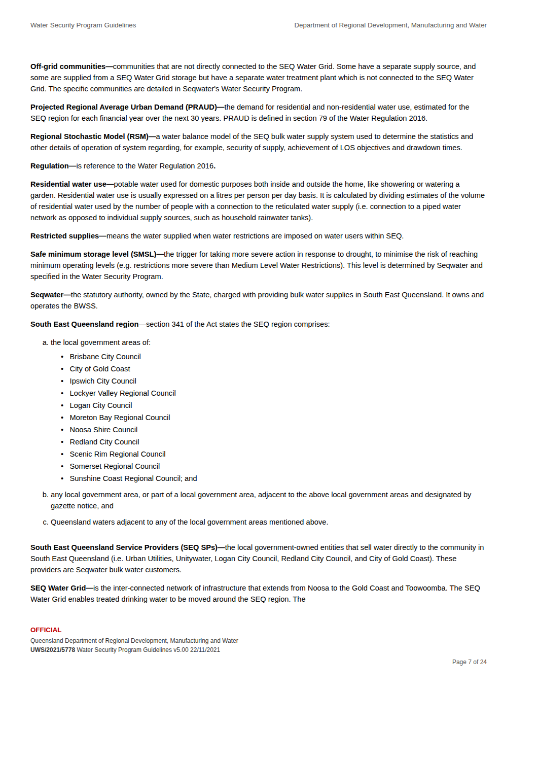Water Security Program Guidelines
Department of Regional Development, Manufacturing and Water
Off-grid communities—communities that are not directly connected to the SEQ Water Grid. Some have a separate supply source, and some are supplied from a SEQ Water Grid storage but have a separate water treatment plant which is not connected to the SEQ Water Grid. The specific communities are detailed in Seqwater's Water Security Program.
Projected Regional Average Urban Demand (PRAUD)—the demand for residential and non-residential water use, estimated for the SEQ region for each financial year over the next 30 years. PRAUD is defined in section 79 of the Water Regulation 2016.
Regional Stochastic Model (RSM)—a water balance model of the SEQ bulk water supply system used to determine the statistics and other details of operation of system regarding, for example, security of supply, achievement of LOS objectives and drawdown times.
Regulation—is reference to the Water Regulation 2016.
Residential water use—potable water used for domestic purposes both inside and outside the home, like showering or watering a garden. Residential water use is usually expressed on a litres per person per day basis. It is calculated by dividing estimates of the volume of residential water used by the number of people with a connection to the reticulated water supply (i.e. connection to a piped water network as opposed to individual supply sources, such as household rainwater tanks).
Restricted supplies—means the water supplied when water restrictions are imposed on water users within SEQ.
Safe minimum storage level (SMSL)—the trigger for taking more severe action in response to drought, to minimise the risk of reaching minimum operating levels (e.g. restrictions more severe than Medium Level Water Restrictions). This level is determined by Seqwater and specified in the Water Security Program.
Seqwater—the statutory authority, owned by the State, charged with providing bulk water supplies in South East Queensland. It owns and operates the BWSS.
South East Queensland region—section 341 of the Act states the SEQ region comprises:
the local government areas of:
Brisbane City Council
City of Gold Coast
Ipswich City Council
Lockyer Valley Regional Council
Logan City Council
Moreton Bay Regional Council
Noosa Shire Council
Redland City Council
Scenic Rim Regional Council
Somerset Regional Council
Sunshine Coast Regional Council; and
any local government area, or part of a local government area, adjacent to the above local government areas and designated by gazette notice, and
Queensland waters adjacent to any of the local government areas mentioned above.
South East Queensland Service Providers (SEQ SPs)—the local government-owned entities that sell water directly to the community in South East Queensland (i.e. Urban Utilities, Unitywater, Logan City Council, Redland City Council, and City of Gold Coast). These providers are Seqwater bulk water customers.
SEQ Water Grid—is the inter-connected network of infrastructure that extends from Noosa to the Gold Coast and Toowoomba. The SEQ Water Grid enables treated drinking water to be moved around the SEQ region. The
OFFICIAL
Queensland Department of Regional Development, Manufacturing and Water
UWS/2021/5778 Water Security Program Guidelines v5.00 22/11/2021
Page 7 of 24